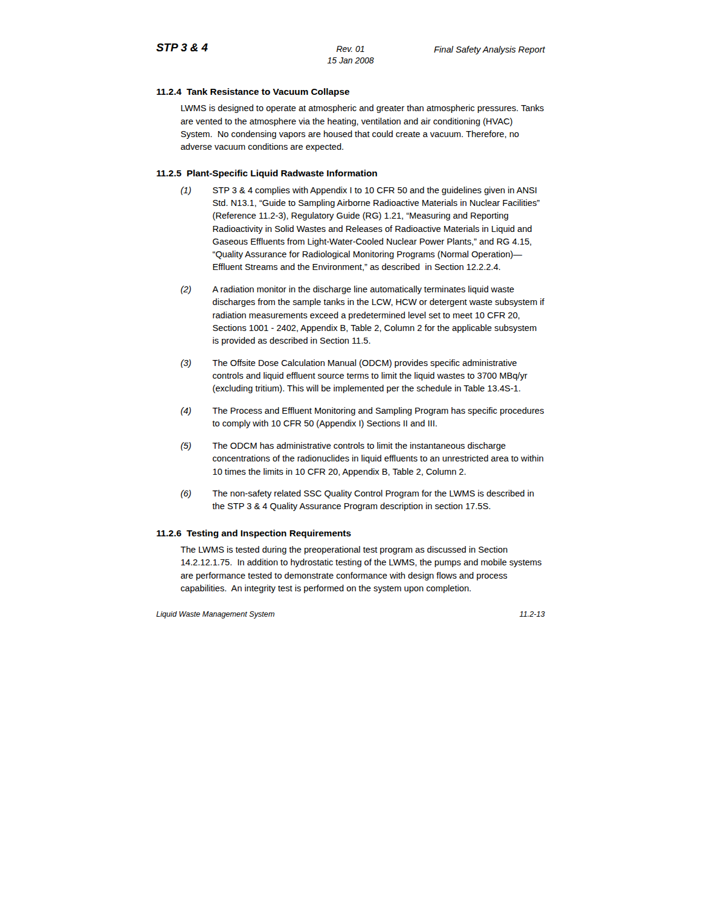Rev. 01
15 Jan 2008
STP 3 & 4
Final Safety Analysis Report
11.2.4 Tank Resistance to Vacuum Collapse
LWMS is designed to operate at atmospheric and greater than atmospheric pressures. Tanks are vented to the atmosphere via the heating, ventilation and air conditioning (HVAC) System. No condensing vapors are housed that could create a vacuum. Therefore, no adverse vacuum conditions are expected.
11.2.5 Plant-Specific Liquid Radwaste Information
(1) STP 3 & 4 complies with Appendix I to 10 CFR 50 and the guidelines given in ANSI Std. N13.1, “Guide to Sampling Airborne Radioactive Materials in Nuclear Facilities” (Reference 11.2-3), Regulatory Guide (RG) 1.21, “Measuring and Reporting Radioactivity in Solid Wastes and Releases of Radioactive Materials in Liquid and Gaseous Effluents from Light-Water-Cooled Nuclear Power Plants,” and RG 4.15, “Quality Assurance for Radiological Monitoring Programs (Normal Operation)—Effluent Streams and the Environment,” as described in Section 12.2.2.4.
(2) A radiation monitor in the discharge line automatically terminates liquid waste discharges from the sample tanks in the LCW, HCW or detergent waste subsystem if radiation measurements exceed a predetermined level set to meet 10 CFR 20, Sections 1001 - 2402, Appendix B, Table 2, Column 2 for the applicable subsystem is provided as described in Section 11.5.
(3) The Offsite Dose Calculation Manual (ODCM) provides specific administrative controls and liquid effluent source terms to limit the liquid wastes to 3700 MBq/yr (excluding tritium). This will be implemented per the schedule in Table 13.4S-1.
(4) The Process and Effluent Monitoring and Sampling Program has specific procedures to comply with 10 CFR 50 (Appendix I) Sections II and III.
(5) The ODCM has administrative controls to limit the instantaneous discharge concentrations of the radionuclides in liquid effluents to an unrestricted area to within 10 times the limits in 10 CFR 20, Appendix B, Table 2, Column 2.
(6) The non-safety related SSC Quality Control Program for the LWMS is described in the STP 3 & 4 Quality Assurance Program description in section 17.5S.
11.2.6 Testing and Inspection Requirements
The LWMS is tested during the preoperational test program as discussed in Section 14.2.12.1.75. In addition to hydrostatic testing of the LWMS, the pumps and mobile systems are performance tested to demonstrate conformance with design flows and process capabilities. An integrity test is performed on the system upon completion.
Liquid Waste Management System
11.2-13